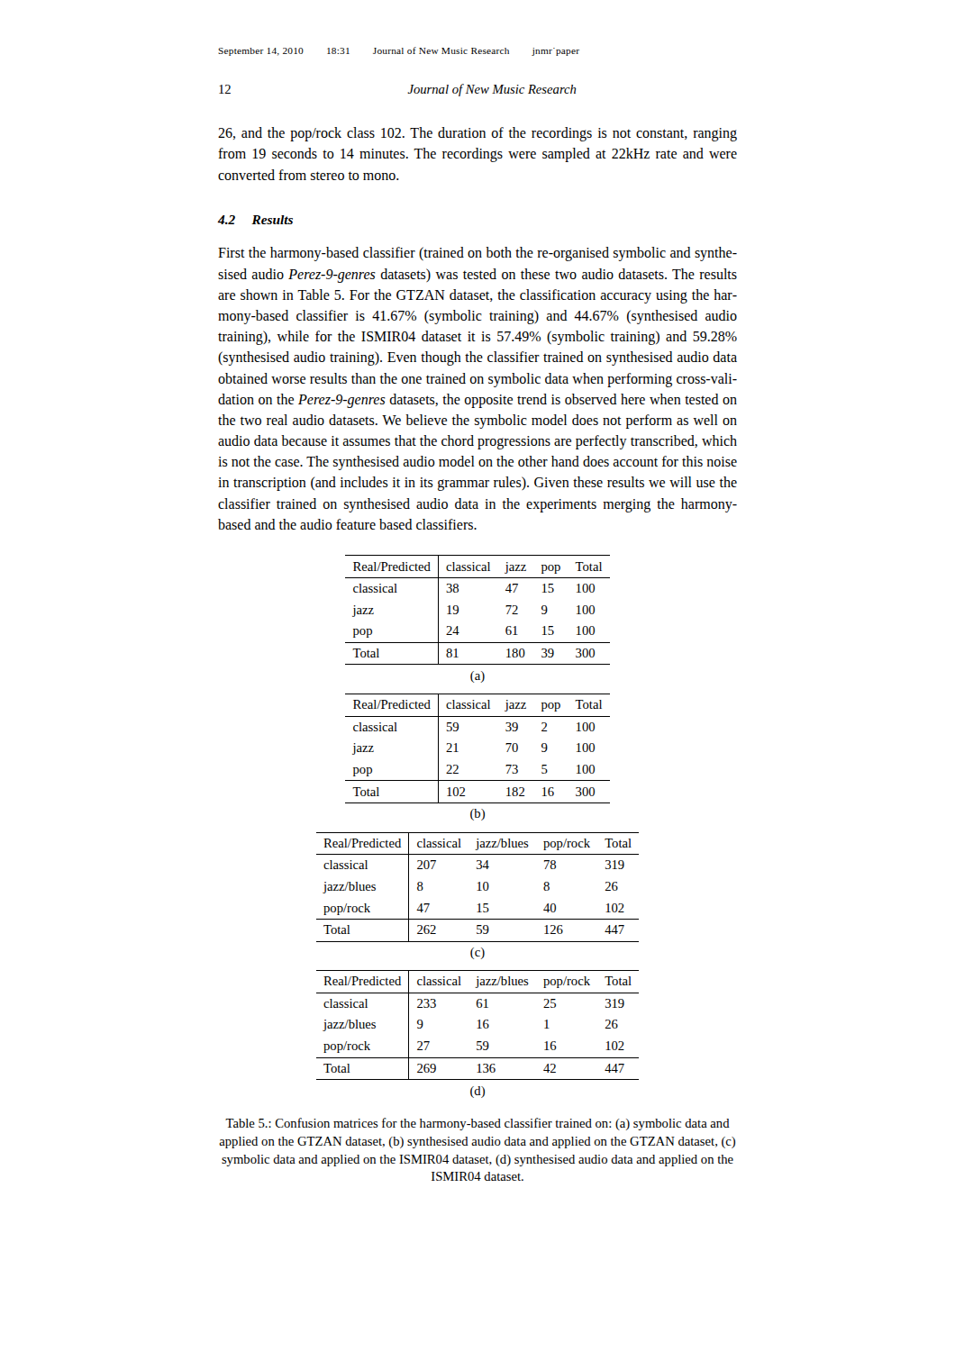September 14, 2010 18:31 Journal of New Music Research jnmr˙paper
12
Journal of New Music Research
26, and the pop/rock class 102. The duration of the recordings is not constant, ranging from 19 seconds to 14 minutes. The recordings were sampled at 22kHz rate and were converted from stereo to mono.
4.2 Results
First the harmony-based classifier (trained on both the re-organised symbolic and synthesised audio Perez-9-genres datasets) was tested on these two audio datasets. The results are shown in Table 5. For the GTZAN dataset, the classification accuracy using the harmony-based classifier is 41.67% (symbolic training) and 44.67% (synthesised audio training), while for the ISMIR04 dataset it is 57.49% (symbolic training) and 59.28% (synthesised audio training). Even though the classifier trained on synthesised audio data obtained worse results than the one trained on symbolic data when performing cross-validation on the Perez-9-genres datasets, the opposite trend is observed here when tested on the two real audio datasets. We believe the symbolic model does not perform as well on audio data because it assumes that the chord progressions are perfectly transcribed, which is not the case. The synthesised audio model on the other hand does account for this noise in transcription (and includes it in its grammar rules). Given these results we will use the classifier trained on synthesised audio data in the experiments merging the harmony-based and the audio feature based classifiers.
| Real/Predicted | classical | jazz | pop | Total |
| --- | --- | --- | --- | --- |
| classical | 38 | 47 | 15 | 100 |
| jazz | 19 | 72 | 9 | 100 |
| pop | 24 | 61 | 15 | 100 |
| Total | 81 | 180 | 39 | 300 |
(a)
| Real/Predicted | classical | jazz | pop | Total |
| --- | --- | --- | --- | --- |
| classical | 59 | 39 | 2 | 100 |
| jazz | 21 | 70 | 9 | 100 |
| pop | 22 | 73 | 5 | 100 |
| Total | 102 | 182 | 16 | 300 |
(b)
| Real/Predicted | classical | jazz/blues | pop/rock | Total |
| --- | --- | --- | --- | --- |
| classical | 207 | 34 | 78 | 319 |
| jazz/blues | 8 | 10 | 8 | 26 |
| pop/rock | 47 | 15 | 40 | 102 |
| Total | 262 | 59 | 126 | 447 |
(c)
| Real/Predicted | classical | jazz/blues | pop/rock | Total |
| --- | --- | --- | --- | --- |
| classical | 233 | 61 | 25 | 319 |
| jazz/blues | 9 | 16 | 1 | 26 |
| pop/rock | 27 | 59 | 16 | 102 |
| Total | 269 | 136 | 42 | 447 |
(d)
Table 5.: Confusion matrices for the harmony-based classifier trained on: (a) symbolic data and applied on the GTZAN dataset, (b) synthesised audio data and applied on the GTZAN dataset, (c) symbolic data and applied on the ISMIR04 dataset, (d) synthesised audio data and applied on the ISMIR04 dataset.